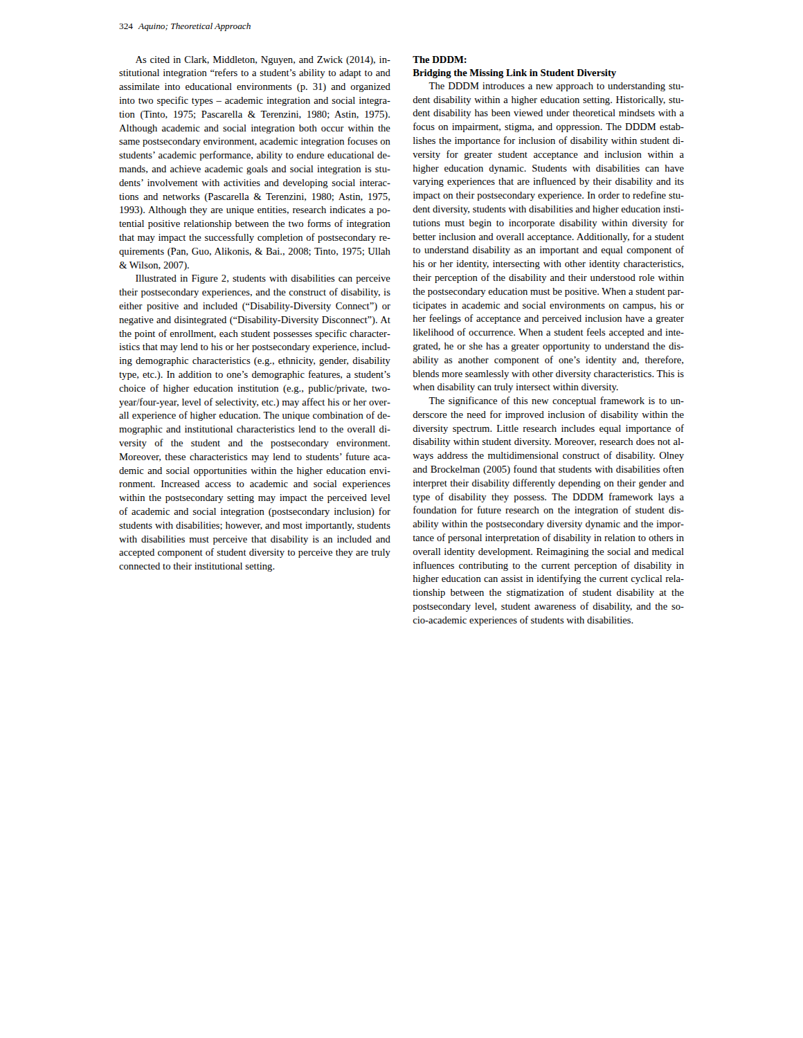324 Aquino; Theoretical Approach
As cited in Clark, Middleton, Nguyen, and Zwick (2014), institutional integration “refers to a student’s ability to adapt to and assimilate into educational environments (p. 31) and organized into two specific types – academic integration and social integration (Tinto, 1975; Pascarella & Terenzini, 1980; Astin, 1975). Although academic and social integration both occur within the same postsecondary environment, academic integration focuses on students’ academic performance, ability to endure educational demands, and achieve academic goals and social integration is students’ involvement with activities and developing social interactions and networks (Pascarella & Terenzini, 1980; Astin, 1975, 1993). Although they are unique entities, research indicates a potential positive relationship between the two forms of integration that may impact the successfully completion of postsecondary requirements (Pan, Guo, Alikonis, & Bai., 2008; Tinto, 1975; Ullah & Wilson, 2007).
Illustrated in Figure 2, students with disabilities can perceive their postsecondary experiences, and the construct of disability, is either positive and included (“Disability-Diversity Connect”) or negative and disintegrated (“Disability-Diversity Disconnect”). At the point of enrollment, each student possesses specific characteristics that may lend to his or her postsecondary experience, including demographic characteristics (e.g., ethnicity, gender, disability type, etc.). In addition to one’s demographic features, a student’s choice of higher education institution (e.g., public/private, two-year/four-year, level of selectivity, etc.) may affect his or her overall experience of higher education. The unique combination of demographic and institutional characteristics lend to the overall diversity of the student and the postsecondary environment. Moreover, these characteristics may lend to students’ future academic and social opportunities within the higher education environment. Increased access to academic and social experiences within the postsecondary setting may impact the perceived level of academic and social integration (postsecondary inclusion) for students with disabilities; however, and most importantly, students with disabilities must perceive that disability is an included and accepted component of student diversity to perceive they are truly connected to their institutional setting.
The DDDM:Bridging the Missing Link in Student Diversity
The DDDM introduces a new approach to understanding student disability within a higher education setting. Historically, student disability has been viewed under theoretical mindsets with a focus on impairment, stigma, and oppression. The DDDM establishes the importance for inclusion of disability within student diversity for greater student acceptance and inclusion within a higher education dynamic. Students with disabilities can have varying experiences that are influenced by their disability and its impact on their postsecondary experience. In order to redefine student diversity, students with disabilities and higher education institutions must begin to incorporate disability within diversity for better inclusion and overall acceptance. Additionally, for a student to understand disability as an important and equal component of his or her identity, intersecting with other identity characteristics, their perception of the disability and their understood role within the postsecondary education must be positive. When a student participates in academic and social environments on campus, his or her feelings of acceptance and perceived inclusion have a greater likelihood of occurrence. When a student feels accepted and integrated, he or she has a greater opportunity to understand the disability as another component of one’s identity and, therefore, blends more seamlessly with other diversity characteristics. This is when disability can truly intersect within diversity.
The significance of this new conceptual framework is to underscore the need for improved inclusion of disability within the diversity spectrum. Little research includes equal importance of disability within student diversity. Moreover, research does not always address the multidimensional construct of disability. Olney and Brockelman (2005) found that students with disabilities often interpret their disability differently depending on their gender and type of disability they possess. The DDDM framework lays a foundation for future research on the integration of student disability within the postsecondary diversity dynamic and the importance of personal interpretation of disability in relation to others in overall identity development. Reimagining the social and medical influences contributing to the current perception of disability in higher education can assist in identifying the current cyclical relationship between the stigmatization of student disability at the postsecondary level, student awareness of disability, and the socio-academic experiences of students with disabilities.